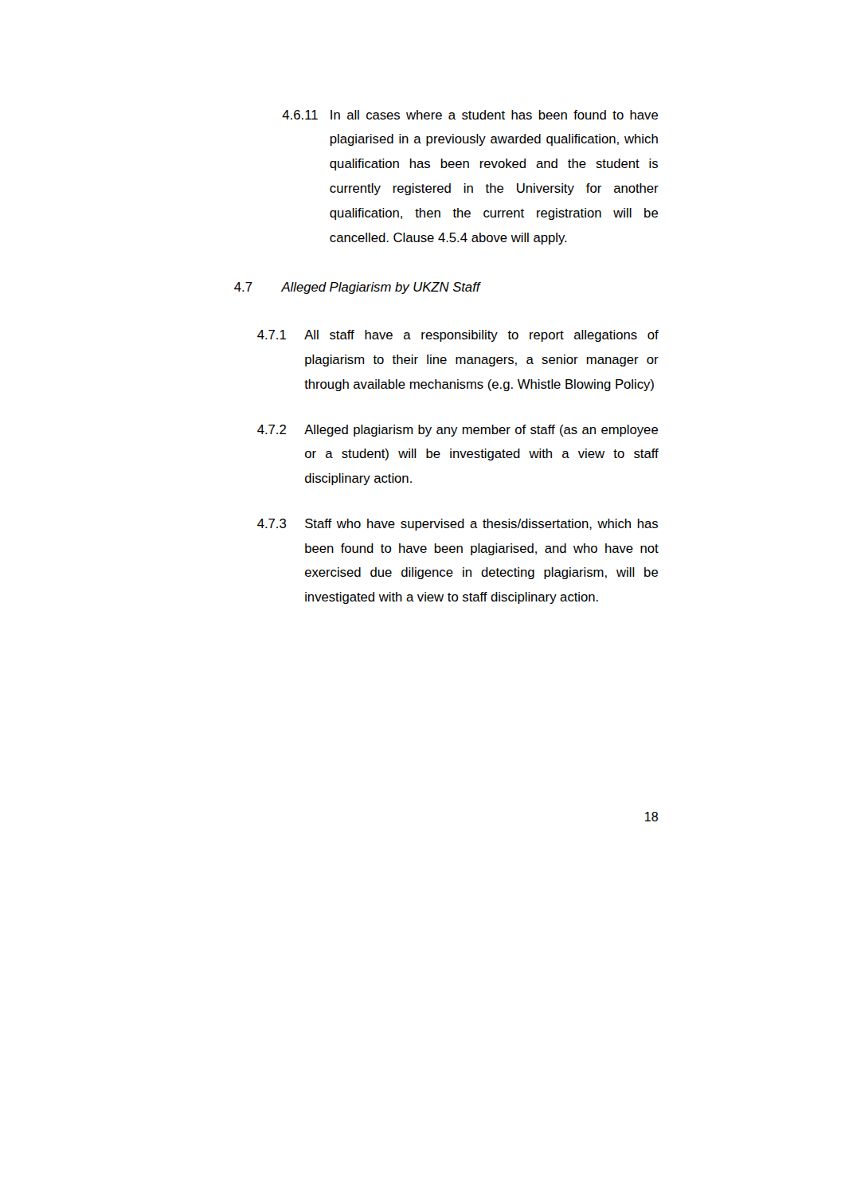4.6.11 In all cases where a student has been found to have plagiarised in a previously awarded qualification, which qualification has been revoked and the student is currently registered in the University for another qualification, then the current registration will be cancelled. Clause 4.5.4 above will apply.
4.7 Alleged Plagiarism by UKZN Staff
4.7.1 All staff have a responsibility to report allegations of plagiarism to their line managers, a senior manager or through available mechanisms (e.g. Whistle Blowing Policy)
4.7.2 Alleged plagiarism by any member of staff (as an employee or a student) will be investigated with a view to staff disciplinary action.
4.7.3 Staff who have supervised a thesis/dissertation, which has been found to have been plagiarised, and who have not exercised due diligence in detecting plagiarism, will be investigated with a view to staff disciplinary action.
18